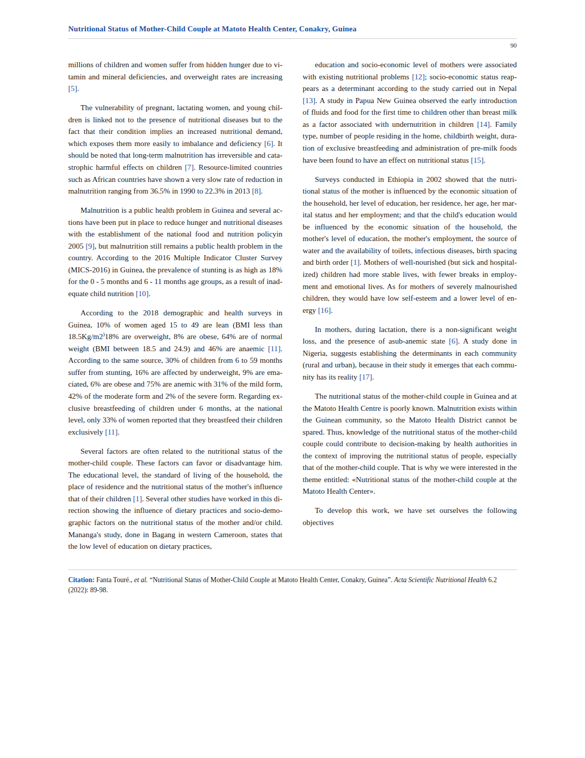Nutritional Status of Mother-Child Couple at Matoto Health Center, Conakry, Guinea
90
millions of children and women suffer from hidden hunger due to vitamin and mineral deficiencies, and overweight rates are increasing [5].
The vulnerability of pregnant, lactating women, and young children is linked not to the presence of nutritional diseases but to the fact that their condition implies an increased nutritional demand, which exposes them more easily to imbalance and deficiency [6]. It should be noted that long-term malnutrition has irreversible and catastrophic harmful effects on children [7]. Resource-limited countries such as African countries have shown a very slow rate of reduction in malnutrition ranging from 36.5% in 1990 to 22.3% in 2013 [8].
Malnutrition is a public health problem in Guinea and several actions have been put in place to reduce hunger and nutritional diseases with the establishment of the national food and nutrition policyin 2005 [9], but malnutrition still remains a public health problem in the country. According to the 2016 Multiple Indicator Cluster Survey (MICS-2016) in Guinea, the prevalence of stunting is as high as 18% for the 0 - 5 months and 6 - 11 months age groups, as a result of inadequate child nutrition [10].
According to the 2018 demographic and health surveys in Guinea, 10% of women aged 15 to 49 are lean (BMI less than 18.5Kg/m2)18% are overweight, 8% are obese, 64% are of normal weight (BMI between 18.5 and 24.9) and 46% are anaemic [11]. According to the same source, 30% of children from 6 to 59 months suffer from stunting, 16% are affected by underweight, 9% are emaciated, 6% are obese and 75% are anemic with 31% of the mild form, 42% of the moderate form and 2% of the severe form. Regarding exclusive breastfeeding of children under 6 months, at the national level, only 33% of women reported that they breastfeed their children exclusively [11].
Several factors are often related to the nutritional status of the mother-child couple. These factors can favor or disadvantage him. The educational level, the standard of living of the household, the place of residence and the nutritional status of the mother's influence that of their children [1]. Several other studies have worked in this direction showing the influence of dietary practices and socio-demographic factors on the nutritional status of the mother and/or child. Mananga's study, done in Bagang in western Cameroon, states that the low level of education on dietary practices,
education and socio-economic level of mothers were associated with existing nutritional problems [12]; socio-economic status reappears as a determinant according to the study carried out in Nepal [13]. A study in Papua New Guinea observed the early introduction of fluids and food for the first time to children other than breast milk as a factor associated with undernutrition in children [14]. Family type, number of people residing in the home, childbirth weight, duration of exclusive breastfeeding and administration of pre-milk foods have been found to have an effect on nutritional status [15].
Surveys conducted in Ethiopia in 2002 showed that the nutritional status of the mother is influenced by the economic situation of the household, her level of education, her residence, her age, her marital status and her employment; and that the child's education would be influenced by the economic situation of the household, the mother's level of education, the mother's employment, the source of water and the availability of toilets, infectious diseases, birth spacing and birth order [1]. Mothers of well-nourished (but sick and hospitalized) children had more stable lives, with fewer breaks in employment and emotional lives. As for mothers of severely malnourished children, they would have low self-esteem and a lower level of energy [16].
In mothers, during lactation, there is a non-significant weight loss, and the presence of asub-anemic state [6]. A study done in Nigeria, suggests establishing the determinants in each community (rural and urban), because in their study it emerges that each community has its reality [17].
The nutritional status of the mother-child couple in Guinea and at the Matoto Health Centre is poorly known. Malnutrition exists within the Guinean community, so the Matoto Health District cannot be spared. Thus, knowledge of the nutritional status of the mother-child couple could contribute to decision-making by health authorities in the context of improving the nutritional status of people, especially that of the mother-child couple. That is why we were interested in the theme entitled: «Nutritional status of the mother-child couple at the Matoto Health Center».
To develop this work, we have set ourselves the following objectives
Citation: Fanta Touré., et al. “Nutritional Status of Mother-Child Couple at Matoto Health Center, Conakry, Guinea”. Acta Scientific Nutritional Health 6.2 (2022): 89-98.